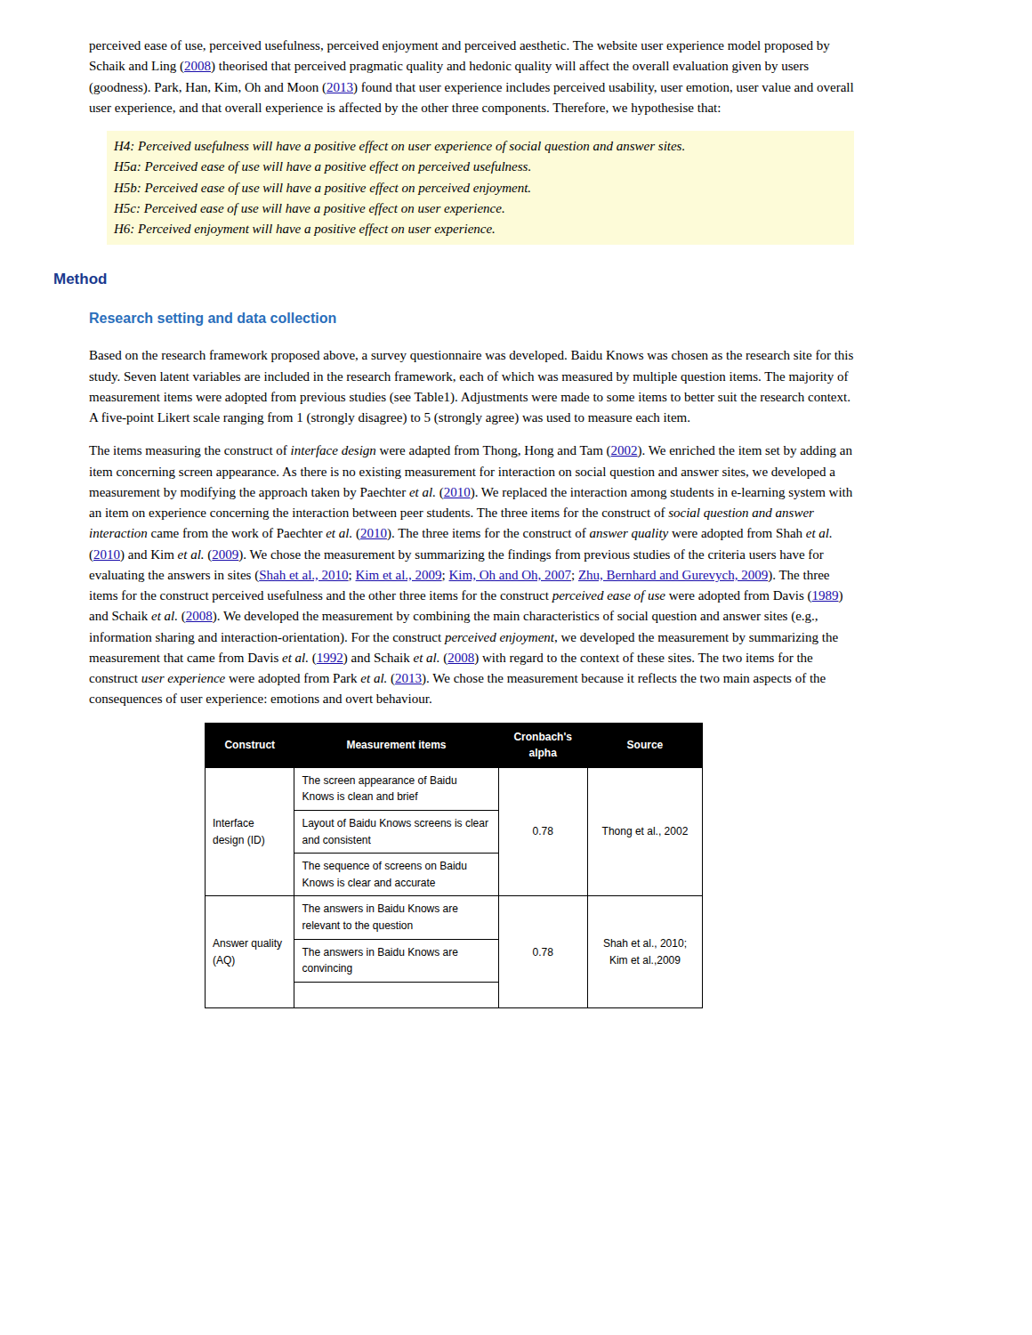perceived ease of use, perceived usefulness, perceived enjoyment and perceived aesthetic. The website user experience model proposed by Schaik and Ling (2008) theorised that perceived pragmatic quality and hedonic quality will affect the overall evaluation given by users (goodness). Park, Han, Kim, Oh and Moon (2013) found that user experience includes perceived usability, user emotion, user value and overall user experience, and that overall experience is affected by the other three components. Therefore, we hypothesise that:
H4: Perceived usefulness will have a positive effect on user experience of social question and answer sites.
H5a: Perceived ease of use will have a positive effect on perceived usefulness.
H5b: Perceived ease of use will have a positive effect on perceived enjoyment.
H5c: Perceived ease of use will have a positive effect on user experience.
H6: Perceived enjoyment will have a positive effect on user experience.
Method
Research setting and data collection
Based on the research framework proposed above, a survey questionnaire was developed. Baidu Knows was chosen as the research site for this study. Seven latent variables are included in the research framework, each of which was measured by multiple question items. The majority of measurement items were adopted from previous studies (see Table1). Adjustments were made to some items to better suit the research context. A five-point Likert scale ranging from 1 (strongly disagree) to 5 (strongly agree) was used to measure each item.
The items measuring the construct of interface design were adapted from Thong, Hong and Tam (2002). We enriched the item set by adding an item concerning screen appearance. As there is no existing measurement for interaction on social question and answer sites, we developed a measurement by modifying the approach taken by Paechter et al. (2010). We replaced the interaction among students in e-learning system with an item on experience concerning the interaction between peer students. The three items for the construct of social question and answer interaction came from the work of Paechter et al. (2010). The three items for the construct of answer quality were adopted from Shah et al. (2010) and Kim et al. (2009). We chose the measurement by summarizing the findings from previous studies of the criteria users have for evaluating the answers in sites (Shah et al., 2010; Kim et al., 2009; Kim, Oh and Oh, 2007; Zhu, Bernhard and Gurevych, 2009). The three items for the construct perceived usefulness and the other three items for the construct perceived ease of use were adopted from Davis (1989) and Schaik et al. (2008). We developed the measurement by combining the main characteristics of social question and answer sites (e.g., information sharing and interaction-orientation). For the construct perceived enjoyment, we developed the measurement by summarizing the measurement that came from Davis et al. (1992) and Schaik et al. (2008) with regard to the context of these sites. The two items for the construct user experience were adopted from Park et al. (2013). We chose the measurement because it reflects the two main aspects of the consequences of user experience: emotions and overt behaviour.
| Construct | Measurement items | Cronbach's alpha | Source |
| --- | --- | --- | --- |
| Interface design (ID) | The screen appearance of Baidu Knows is clean and brief | 0.78 | Thong et al., 2002 |
| Layout of Baidu Knows screens is clear and consistent |
| The sequence of screens on Baidu Knows is clear and accurate |
| Answer quality (AQ) | The answers in Baidu Knows are relevant to the question | 0.78 | Shah et al., 2010; Kim et al.,2009 |
| The answers in Baidu Knows are convincing |